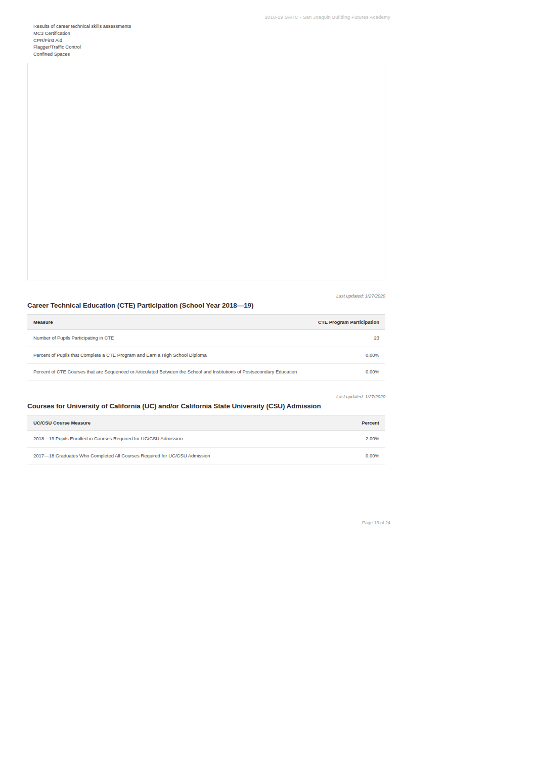2018-19 SARC - San Joaquin Building Futures Academy
Results of career technical skills assessments
MC3 Certification
CPR/First Aid
Flagger/Traffic Control
Confined Spaces
Last updated: 1/27/2020
Career Technical Education (CTE) Participation (School Year 2018—19)
| Measure | CTE Program Participation |
| --- | --- |
| Number of Pupils Participating in CTE | 23 |
| Percent of Pupils that Complete a CTE Program and Earn a High School Diploma | 0.00% |
| Percent of CTE Courses that are Sequenced or Articulated Between the School and Institutions of Postsecondary Education | 0.00% |
Last updated: 1/27/2020
Courses for University of California (UC) and/or California State University (CSU) Admission
| UC/CSU Course Measure | Percent |
| --- | --- |
| 2018—19 Pupils Enrolled in Courses Required for UC/CSU Admission | 2.00% |
| 2017—18 Graduates Who Completed All Courses Required for UC/CSU Admission | 0.00% |
Page 13 of 24